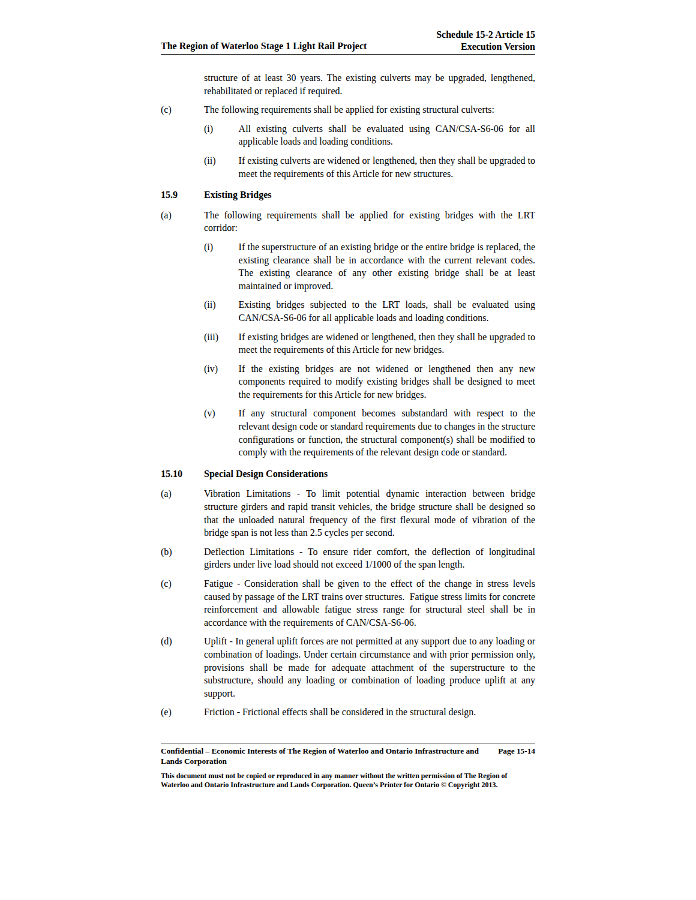| The Region of Waterloo Stage 1 Light Rail Project | Schedule 15-2 Article 15 Execution Version |
structure of at least 30 years. The existing culverts may be upgraded, lengthened, rehabilitated or replaced if required.
(c) The following requirements shall be applied for existing structural culverts:
(i) All existing culverts shall be evaluated using CAN/CSA-S6-06 for all applicable loads and loading conditions.
(ii) If existing culverts are widened or lengthened, then they shall be upgraded to meet the requirements of this Article for new structures.
15.9 Existing Bridges
(a) The following requirements shall be applied for existing bridges with the LRT corridor:
(i) If the superstructure of an existing bridge or the entire bridge is replaced, the existing clearance shall be in accordance with the current relevant codes. The existing clearance of any other existing bridge shall be at least maintained or improved.
(ii) Existing bridges subjected to the LRT loads, shall be evaluated using CAN/CSA-S6-06 for all applicable loads and loading conditions.
(iii) If existing bridges are widened or lengthened, then they shall be upgraded to meet the requirements of this Article for new bridges.
(iv) If the existing bridges are not widened or lengthened then any new components required to modify existing bridges shall be designed to meet the requirements for this Article for new bridges.
(v) If any structural component becomes substandard with respect to the relevant design code or standard requirements due to changes in the structure configurations or function, the structural component(s) shall be modified to comply with the requirements of the relevant design code or standard.
15.10 Special Design Considerations
(a) Vibration Limitations - To limit potential dynamic interaction between bridge structure girders and rapid transit vehicles, the bridge structure shall be designed so that the unloaded natural frequency of the first flexural mode of vibration of the bridge span is not less than 2.5 cycles per second.
(b) Deflection Limitations - To ensure rider comfort, the deflection of longitudinal girders under live load should not exceed 1/1000 of the span length.
(c) Fatigue - Consideration shall be given to the effect of the change in stress levels caused by passage of the LRT trains over structures. Fatigue stress limits for concrete reinforcement and allowable fatigue stress range for structural steel shall be in accordance with the requirements of CAN/CSA-S6-06.
(d) Uplift - In general uplift forces are not permitted at any support due to any loading or combination of loadings. Under certain circumstance and with prior permission only, provisions shall be made for adequate attachment of the superstructure to the substructure, should any loading or combination of loading produce uplift at any support.
(e) Friction - Frictional effects shall be considered in the structural design.
| Confidential – Economic Interests of The Region of Waterloo and Ontario Infrastructure and Lands Corporation | Page 15-14 |
This document must not be copied or reproduced in any manner without the written permission of The Region of Waterloo and Ontario Infrastructure and Lands Corporation. Queen’s Printer for Ontario © Copyright 2013.